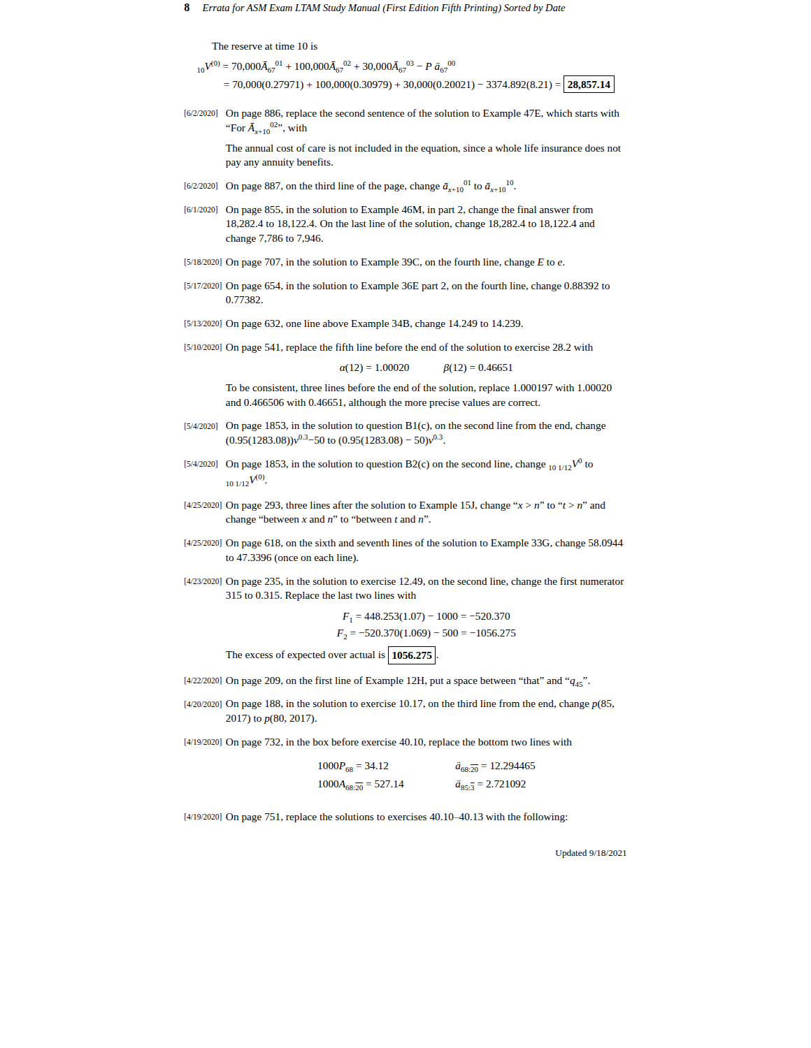8 Errata for ASM Exam LTAM Study Manual (First Edition Fifth Printing) Sorted by Date
The reserve at time 10 is
10 V(0) = 70,000Ā6701 + 100,000Ā6702 + 30,000Ā6703 − P ä6700
= 70,000(0.27971) + 100,000(0.30979) + 30,000(0.20021) − 3374.892(8.21) = 28,857.14
[6/2/2020]
On page 886, replace the second sentence of the solution to Example 47E, which starts with “For Āx+1002”, with
The annual cost of care is not included in the equation, since a whole life insurance does not pay any annuity benefits.
[6/2/2020]
On page 887, on the third line of the page, change āx+1001 to āx+1010.
[6/1/2020]
On page 855, in the solution to Example 46M, in part 2, change the final answer from 18,282.4 to 18,122.4. On the last line of the solution, change 18,282.4 to 18,122.4 and change 7,786 to 7,946.
[5/18/2020]
On page 707, in the solution to Example 39C, on the fourth line, change E to e.
[5/17/2020]
On page 654, in the solution to Example 36E part 2, on the fourth line, change 0.88392 to 0.77382.
[5/13/2020]
On page 632, one line above Example 34B, change 14.249 to 14.239.
[5/10/2020]
On page 541, replace the fifth line before the end of the solution to exercise 28.2 with
α(12) = 1.00020 β(12) = 0.46651
To be consistent, three lines before the end of the solution, replace 1.000197 with 1.00020 and 0.466506 with 0.46651, although the more precise values are correct.
[5/4/2020]
On page 1853, in the solution to question B1(c), on the second line from the end, change (0.95(1283.08))v0.3−50 to (0.95(1283.08) − 50)v0.3.
[5/4/2020]
On page 1853, in the solution to question B2(c) on the second line, change 10 1/12 V0 to 10 1/12 V(0).
[4/25/2020]
On page 293, three lines after the solution to Example 15J, change “x > n” to “t > n” and change “between x and n” to “between t and n”.
[4/25/2020]
On page 618, on the sixth and seventh lines of the solution to Example 33G, change 58.0944 to 47.3396 (once on each line).
[4/23/2020]
On page 235, in the solution to exercise 12.49, on the second line, change the first numerator 315 to 0.315. Replace the last two lines with
F1 = 448.253(1.07) − 1000 = −520.370
F2 = −520.370(1.069) − 500 = −1056.275
The excess of expected over actual is 1056.275.
[4/22/2020]
On page 209, on the first line of Example 12H, put a space between “that” and “q45”.
[4/20/2020]
On page 188, in the solution to exercise 10.17, on the third line from the end, change p(85, 2017) to p(80, 2017).
[4/19/2020]
On page 732, in the box before exercise 40.10, replace the bottom two lines with
| 1000 P 68 = 34.12 | ä 68: 20 = 12.294465 |
| 1000 A 68: 20 = 527.14 | ä 85: 3 = 2.721092 |
[4/19/2020]
On page 751, replace the solutions to exercises 40.10–40.13 with the following:
Updated 9/18/2021